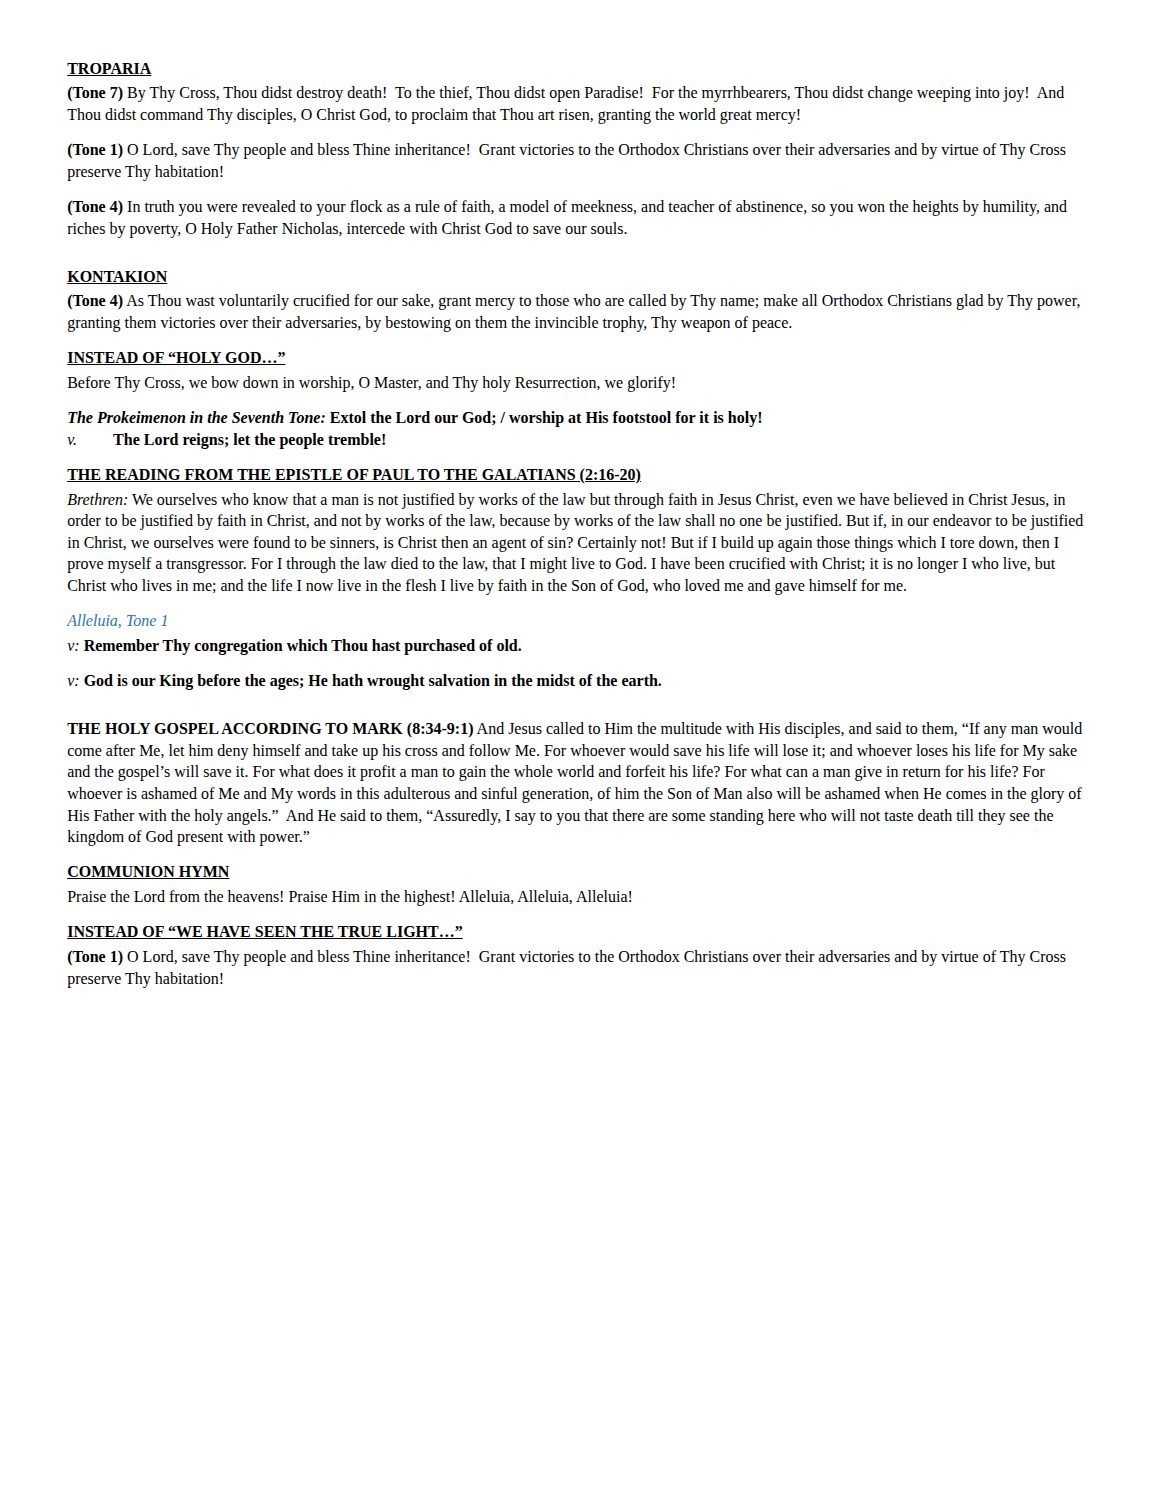TROPARIA
(Tone 7) By Thy Cross, Thou didst destroy death! To the thief, Thou didst open Paradise! For the myrrhbearers, Thou didst change weeping into joy! And Thou didst command Thy disciples, O Christ God, to proclaim that Thou art risen, granting the world great mercy!
(Tone 1) O Lord, save Thy people and bless Thine inheritance! Grant victories to the Orthodox Christians over their adversaries and by virtue of Thy Cross preserve Thy habitation!
(Tone 4) In truth you were revealed to your flock as a rule of faith, a model of meekness, and teacher of abstinence, so you won the heights by humility, and riches by poverty, O Holy Father Nicholas, intercede with Christ God to save our souls.
KONTAKION
(Tone 4) As Thou wast voluntarily crucified for our sake, grant mercy to those who are called by Thy name; make all Orthodox Christians glad by Thy power, granting them victories over their adversaries, by bestowing on them the invincible trophy, Thy weapon of peace.
INSTEAD OF “HOLY GOD…”
Before Thy Cross, we bow down in worship, O Master, and Thy holy Resurrection, we glorify!
The Prokeimenon in the Seventh Tone: Extol the Lord our God; / worship at His footstool for it is holy!
v.   The Lord reigns; let the people tremble!
THE READING FROM THE EPISTLE OF PAUL TO THE GALATIANS (2:16-20)
Brethren: We ourselves who know that a man is not justified by works of the law but through faith in Jesus Christ, even we have believed in Christ Jesus, in order to be justified by faith in Christ, and not by works of the law, because by works of the law shall no one be justified. But if, in our endeavor to be justified in Christ, we ourselves were found to be sinners, is Christ then an agent of sin? Certainly not! But if I build up again those things which I tore down, then I prove myself a transgressor. For I through the law died to the law, that I might live to God. I have been crucified with Christ; it is no longer I who live, but Christ who lives in me; and the life I now live in the flesh I live by faith in the Son of God, who loved me and gave himself for me.
Alleluia, Tone 1
v: Remember Thy congregation which Thou hast purchased of old.
v: God is our King before the ages; He hath wrought salvation in the midst of the earth.
THE HOLY GOSPEL ACCORDING TO MARK (8:34-9:1) And Jesus called to Him the multitude with His disciples, and said to them, “If any man would come after Me, let him deny himself and take up his cross and follow Me. For whoever would save his life will lose it; and whoever loses his life for My sake and the gospel’s will save it. For what does it profit a man to gain the whole world and forfeit his life? For what can a man give in return for his life? For whoever is ashamed of Me and My words in this adulterous and sinful generation, of him the Son of Man also will be ashamed when He comes in the glory of His Father with the holy angels.” And He said to them, “Assuredly, I say to you that there are some standing here who will not taste death till they see the kingdom of God present with power.”
COMMUNION HYMN
Praise the Lord from the heavens! Praise Him in the highest! Alleluia, Alleluia, Alleluia!
INSTEAD OF “WE HAVE SEEN THE TRUE LIGHT…”
(Tone 1) O Lord, save Thy people and bless Thine inheritance! Grant victories to the Orthodox Christians over their adversaries and by virtue of Thy Cross preserve Thy habitation!